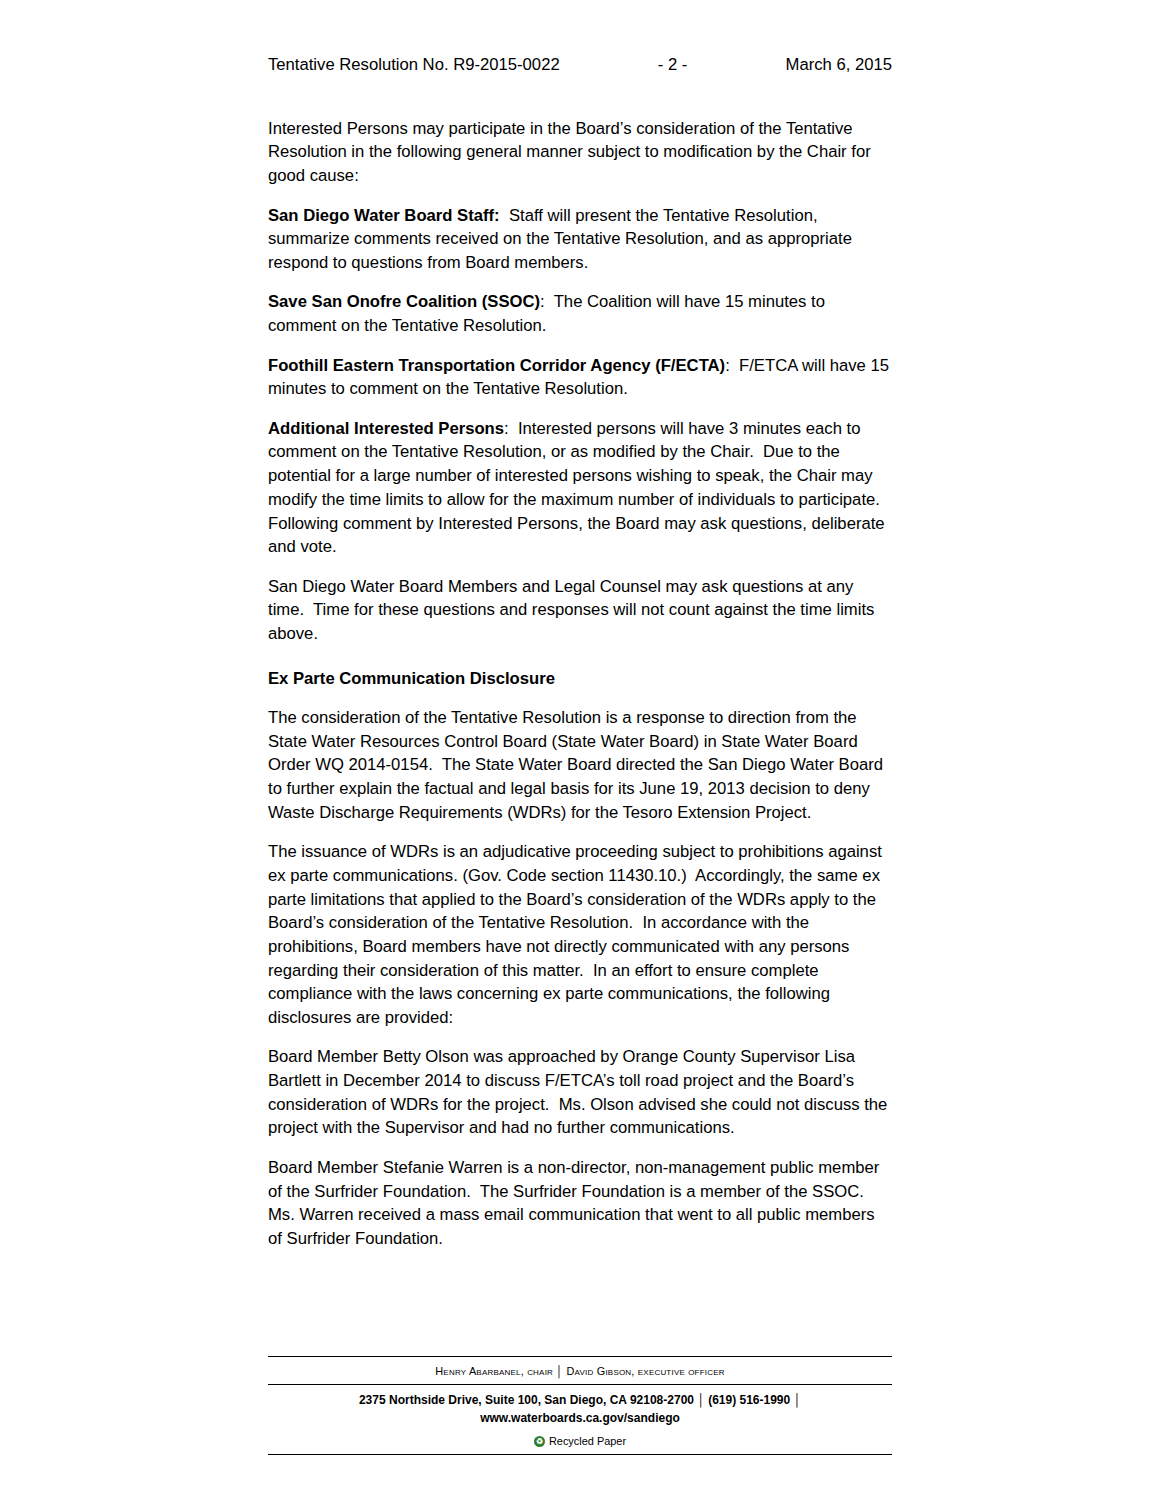Tentative Resolution No. R9-2015-0022
- 2 -
March 6, 2015
Interested Persons may participate in the Board’s consideration of the Tentative Resolution in the following general manner subject to modification by the Chair for good cause:
San Diego Water Board Staff: Staff will present the Tentative Resolution, summarize comments received on the Tentative Resolution, and as appropriate respond to questions from Board members.
Save San Onofre Coalition (SSOC): The Coalition will have 15 minutes to comment on the Tentative Resolution.
Foothill Eastern Transportation Corridor Agency (F/ECTA): F/ETCA will have 15 minutes to comment on the Tentative Resolution.
Additional Interested Persons: Interested persons will have 3 minutes each to comment on the Tentative Resolution, or as modified by the Chair. Due to the potential for a large number of interested persons wishing to speak, the Chair may modify the time limits to allow for the maximum number of individuals to participate. Following comment by Interested Persons, the Board may ask questions, deliberate and vote.
San Diego Water Board Members and Legal Counsel may ask questions at any time. Time for these questions and responses will not count against the time limits above.
Ex Parte Communication Disclosure
The consideration of the Tentative Resolution is a response to direction from the State Water Resources Control Board (State Water Board) in State Water Board Order WQ 2014-0154. The State Water Board directed the San Diego Water Board to further explain the factual and legal basis for its June 19, 2013 decision to deny Waste Discharge Requirements (WDRs) for the Tesoro Extension Project.
The issuance of WDRs is an adjudicative proceeding subject to prohibitions against ex parte communications. (Gov. Code section 11430.10.) Accordingly, the same ex parte limitations that applied to the Board’s consideration of the WDRs apply to the Board’s consideration of the Tentative Resolution. In accordance with the prohibitions, Board members have not directly communicated with any persons regarding their consideration of this matter. In an effort to ensure complete compliance with the laws concerning ex parte communications, the following disclosures are provided:
Board Member Betty Olson was approached by Orange County Supervisor Lisa Bartlett in December 2014 to discuss F/ETCA’s toll road project and the Board’s consideration of WDRs for the project. Ms. Olson advised she could not discuss the project with the Supervisor and had no further communications.
Board Member Stefanie Warren is a non-director, non-management public member of the Surfrider Foundation. The Surfrider Foundation is a member of the SSOC. Ms. Warren received a mass email communication that went to all public members of Surfrider Foundation.
Henry Abarbanel, chair │ David Gibson, executive officer
2375 Northside Drive, Suite 100, San Diego, CA 92108-2700 │ (619) 516-1990 │ www.waterboards.ca.gov/sandiego
♻ Recycled Paper